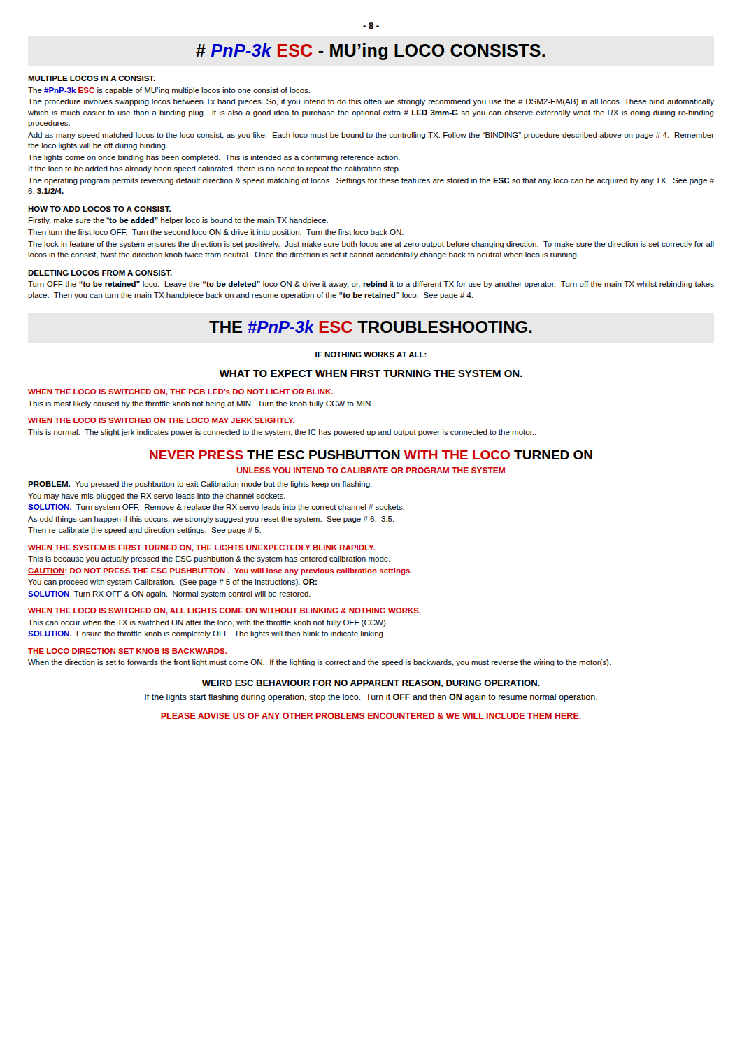- 8 -
# PnP-3k ESC - MU’ing LOCO CONSISTS.
MULTIPLE LOCOS IN A CONSIST.
The #PnP-3k ESC is capable of MU’ing multiple locos into one consist of locos.
The procedure involves swapping locos between Tx hand pieces. So, if you intend to do this often we strongly recommend you use the # DSM2-EM(AB) in all locos. These bind automatically which is much easier to use than a binding plug. It is also a good idea to purchase the optional extra # LED 3mm-G so you can observe externally what the RX is doing during re-binding procedures.
Add as many speed matched locos to the loco consist, as you like. Each loco must be bound to the controlling TX. Follow the “BINDING” procedure described above on page # 4. Remember the loco lights will be off during binding.
The lights come on once binding has been completed. This is intended as a confirming reference action.
If the loco to be added has already been speed calibrated, there is no need to repeat the calibration step.
The operating program permits reversing default direction & speed matching of locos. Settings for these features are stored in the ESC so that any loco can be acquired by any TX. See page # 6. 3.1/2/4.
HOW TO ADD LOCOS TO A CONSIST.
Firstly, make sure the “to be added” helper loco is bound to the main TX handpiece.
Then turn the first loco OFF. Turn the second loco ON & drive it into position. Turn the first loco back ON.
The lock in feature of the system ensures the direction is set positively. Just make sure both locos are at zero output before changing direction. To make sure the direction is set correctly for all locos in the consist, twist the direction knob twice from neutral. Once the direction is set it cannot accidentally change back to neutral when loco is running.
DELETING LOCOS FROM A CONSIST.
Turn OFF the “to be retained” loco. Leave the “to be deleted” loco ON & drive it away, or, rebind it to a different TX for use by another operator. Turn off the main TX whilst rebinding takes place. Then you can turn the main TX handpiece back on and resume operation of the “to be retained” loco. See page # 4.
THE #PnP-3k ESC TROUBLESHOOTING.
IF NOTHING WORKS AT ALL:
WHAT TO EXPECT WHEN FIRST TURNING THE SYSTEM ON.
WHEN THE LOCO IS SWITCHED ON, THE PCB LED’s DO NOT LIGHT OR BLINK.
This is most likely caused by the throttle knob not being at MIN. Turn the knob fully CCW to MIN.
WHEN THE LOCO IS SWITCHED ON THE LOCO MAY JERK SLIGHTLY.
This is normal. The slight jerk indicates power is connected to the system, the IC has powered up and output power is connected to the motor..
NEVER PRESS THE ESC PUSHBUTTON WITH THE LOCO TURNED ON
UNLESS YOU INTEND TO CALIBRATE OR PROGRAM THE SYSTEM
PROBLEM. You pressed the pushbutton to exit Calibration mode but the lights keep on flashing.
You may have mis-plugged the RX servo leads into the channel sockets.
SOLUTION. Turn system OFF. Remove & replace the RX servo leads into the correct channel # sockets.
As odd things can happen if this occurs, we strongly suggest you reset the system. See page # 6. 3.5.
Then re-calibrate the speed and direction settings. See page # 5.
WHEN THE SYSTEM IS FIRST TURNED ON, THE LIGHTS UNEXPECTEDLY BLINK RAPIDLY.
This is because you actually pressed the ESC pushbutton & the system has entered calibration mode.
CAUTION: DO NOT PRESS THE ESC PUSHBUTTON . You will lose any previous calibration settings.
You can proceed with system Calibration. (See page # 5 of the instructions). OR:
SOLUTION Turn RX OFF & ON again. Normal system control will be restored.
WHEN THE LOCO IS SWITCHED ON, ALL LIGHTS COME ON WITHOUT BLINKING & NOTHING WORKS.
This can occur when the TX is switched ON after the loco, with the throttle knob not fully OFF (CCW).
SOLUTION. Ensure the throttle knob is completely OFF. The lights will then blink to indicate linking.
THE LOCO DIRECTION SET KNOB IS BACKWARDS.
When the direction is set to forwards the front light must come ON. If the lighting is correct and the speed is backwards, you must reverse the wiring to the motor(s).
WEIRD ESC BEHAVIOUR FOR NO APPARENT REASON, DURING OPERATION.
If the lights start flashing during operation, stop the loco. Turn it OFF and then ON again to resume normal operation.
PLEASE ADVISE US OF ANY OTHER PROBLEMS ENCOUNTERED & WE WILL INCLUDE THEM HERE.